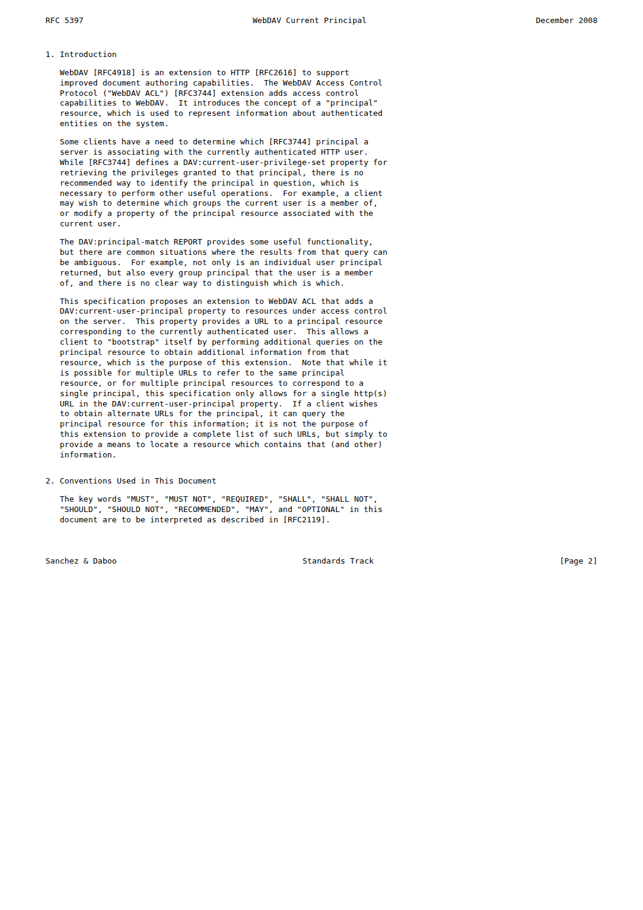RFC 5397 WebDAV Current Principal December 2008
1. Introduction
WebDAV [RFC4918] is an extension to HTTP [RFC2616] to support improved document authoring capabilities. The WebDAV Access Control Protocol ("WebDAV ACL") [RFC3744] extension adds access control capabilities to WebDAV. It introduces the concept of a "principal" resource, which is used to represent information about authenticated entities on the system.
Some clients have a need to determine which [RFC3744] principal a server is associating with the currently authenticated HTTP user. While [RFC3744] defines a DAV:current-user-privilege-set property for retrieving the privileges granted to that principal, there is no recommended way to identify the principal in question, which is necessary to perform other useful operations. For example, a client may wish to determine which groups the current user is a member of, or modify a property of the principal resource associated with the current user.
The DAV:principal-match REPORT provides some useful functionality, but there are common situations where the results from that query can be ambiguous. For example, not only is an individual user principal returned, but also every group principal that the user is a member of, and there is no clear way to distinguish which is which.
This specification proposes an extension to WebDAV ACL that adds a DAV:current-user-principal property to resources under access control on the server. This property provides a URL to a principal resource corresponding to the currently authenticated user. This allows a client to "bootstrap" itself by performing additional queries on the principal resource to obtain additional information from that resource, which is the purpose of this extension. Note that while it is possible for multiple URLs to refer to the same principal resource, or for multiple principal resources to correspond to a single principal, this specification only allows for a single http(s) URL in the DAV:current-user-principal property. If a client wishes to obtain alternate URLs for the principal, it can query the principal resource for this information; it is not the purpose of this extension to provide a complete list of such URLs, but simply to provide a means to locate a resource which contains that (and other) information.
2. Conventions Used in This Document
The key words "MUST", "MUST NOT", "REQUIRED", "SHALL", "SHALL NOT", "SHOULD", "SHOULD NOT", "RECOMMENDED", "MAY", and "OPTIONAL" in this document are to be interpreted as described in [RFC2119].
Sanchez & Daboo Standards Track [Page 2]